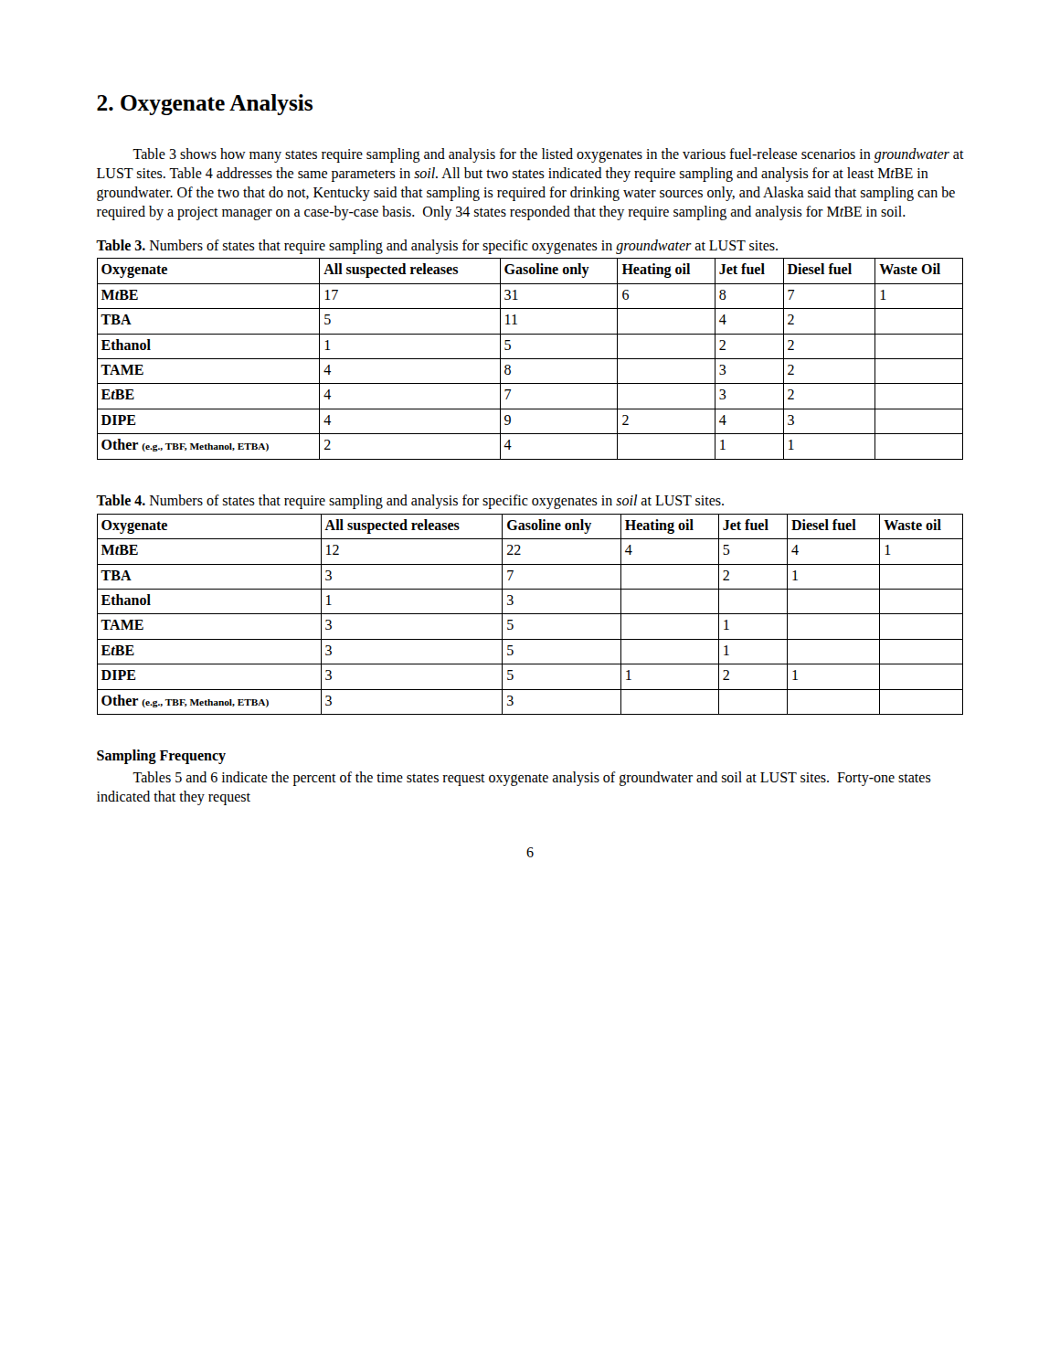2. Oxygenate Analysis
Table 3 shows how many states require sampling and analysis for the listed oxygenates in the various fuel-release scenarios in groundwater at LUST sites. Table 4 addresses the same parameters in soil. All but two states indicated they require sampling and analysis for at least Mt BE in groundwater. Of the two that do not, Kentucky said that sampling is required for drinking water sources only, and Alaska said that sampling can be required by a project manager on a case-by-case basis. Only 34 states responded that they require sampling and analysis for Mt BE in soil.
Table 3. Numbers of states that require sampling and analysis for specific oxygenates in groundwater at LUST sites.
| Oxygenate | All suspected releases | Gasoline only | Heating oil | Jet fuel | Diesel fuel | Waste Oil |
| --- | --- | --- | --- | --- | --- | --- |
| M t BE | 17 | 31 | 6 | 8 | 7 | 1 |
| TBA | 5 | 11 | | 4 | 2 | |
| Ethanol | 1 | 5 | | 2 | 2 | |
| TAME | 4 | 8 | | 3 | 2 | |
| E t BE | 4 | 7 | | 3 | 2 | |
| DIPE | 4 | 9 | 2 | 4 | 3 | |
| Other (e.g., TBF, Methanol, ETBA) | 2 | 4 | | 1 | 1 | |
Table 4. Numbers of states that require sampling and analysis for specific oxygenates in soil at LUST sites.
| Oxygenate | All suspected releases | Gasoline only | Heating oil | Jet fuel | Diesel fuel | Waste oil |
| --- | --- | --- | --- | --- | --- | --- |
| M t BE | 12 | 22 | 4 | 5 | 4 | 1 |
| TBA | 3 | 7 | | 2 | 1 | |
| Ethanol | 1 | 3 | | | | |
| TAME | 3 | 5 | | 1 | | |
| E t BE | 3 | 5 | | 1 | | |
| DIPE | 3 | 5 | 1 | 2 | 1 | |
| Other (e.g., TBF, Methanol, ETBA) | 3 | 3 | | | | |
Sampling Frequency
Tables 5 and 6 indicate the percent of the time states request oxygenate analysis of groundwater and soil at LUST sites. Forty-one states indicated that they request
6